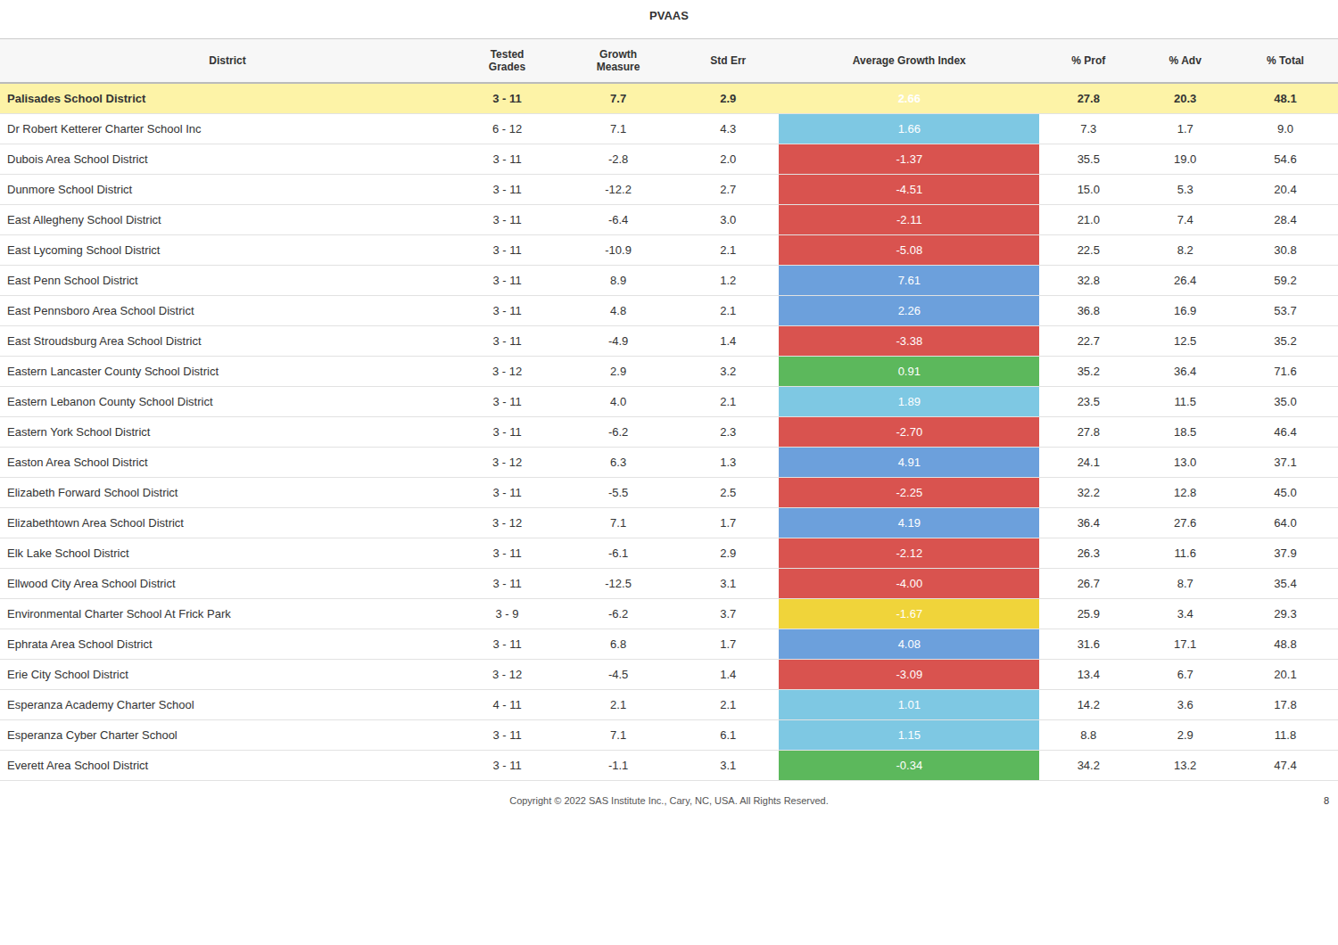PVAAS
| District | Tested Grades | Growth Measure | Std Err | Average Growth Index | % Prof | % Adv | % Total |
| --- | --- | --- | --- | --- | --- | --- | --- |
| Palisades School District | 3 - 11 | 7.7 | 2.9 | 2.66 | 27.8 | 20.3 | 48.1 |
| Dr Robert Ketterer Charter School Inc | 6 - 12 | 7.1 | 4.3 | 1.66 | 7.3 | 1.7 | 9.0 |
| Dubois Area School District | 3 - 11 | -2.8 | 2.0 | -1.37 | 35.5 | 19.0 | 54.6 |
| Dunmore School District | 3 - 11 | -12.2 | 2.7 | -4.51 | 15.0 | 5.3 | 20.4 |
| East Allegheny School District | 3 - 11 | -6.4 | 3.0 | -2.11 | 21.0 | 7.4 | 28.4 |
| East Lycoming School District | 3 - 11 | -10.9 | 2.1 | -5.08 | 22.5 | 8.2 | 30.8 |
| East Penn School District | 3 - 11 | 8.9 | 1.2 | 7.61 | 32.8 | 26.4 | 59.2 |
| East Pennsboro Area School District | 3 - 11 | 4.8 | 2.1 | 2.26 | 36.8 | 16.9 | 53.7 |
| East Stroudsburg Area School District | 3 - 11 | -4.9 | 1.4 | -3.38 | 22.7 | 12.5 | 35.2 |
| Eastern Lancaster County School District | 3 - 12 | 2.9 | 3.2 | 0.91 | 35.2 | 36.4 | 71.6 |
| Eastern Lebanon County School District | 3 - 11 | 4.0 | 2.1 | 1.89 | 23.5 | 11.5 | 35.0 |
| Eastern York School District | 3 - 11 | -6.2 | 2.3 | -2.70 | 27.8 | 18.5 | 46.4 |
| Easton Area School District | 3 - 12 | 6.3 | 1.3 | 4.91 | 24.1 | 13.0 | 37.1 |
| Elizabeth Forward School District | 3 - 11 | -5.5 | 2.5 | -2.25 | 32.2 | 12.8 | 45.0 |
| Elizabethtown Area School District | 3 - 12 | 7.1 | 1.7 | 4.19 | 36.4 | 27.6 | 64.0 |
| Elk Lake School District | 3 - 11 | -6.1 | 2.9 | -2.12 | 26.3 | 11.6 | 37.9 |
| Ellwood City Area School District | 3 - 11 | -12.5 | 3.1 | -4.00 | 26.7 | 8.7 | 35.4 |
| Environmental Charter School At Frick Park | 3 - 9 | -6.2 | 3.7 | -1.67 | 25.9 | 3.4 | 29.3 |
| Ephrata Area School District | 3 - 11 | 6.8 | 1.7 | 4.08 | 31.6 | 17.1 | 48.8 |
| Erie City School District | 3 - 12 | -4.5 | 1.4 | -3.09 | 13.4 | 6.7 | 20.1 |
| Esperanza Academy Charter School | 4 - 11 | 2.1 | 2.1 | 1.01 | 14.2 | 3.6 | 17.8 |
| Esperanza Cyber Charter School | 3 - 11 | 7.1 | 6.1 | 1.15 | 8.8 | 2.9 | 11.8 |
| Everett Area School District | 3 - 11 | -1.1 | 3.1 | -0.34 | 34.2 | 13.2 | 47.4 |
Copyright © 2022 SAS Institute Inc., Cary, NC, USA. All Rights Reserved. 8